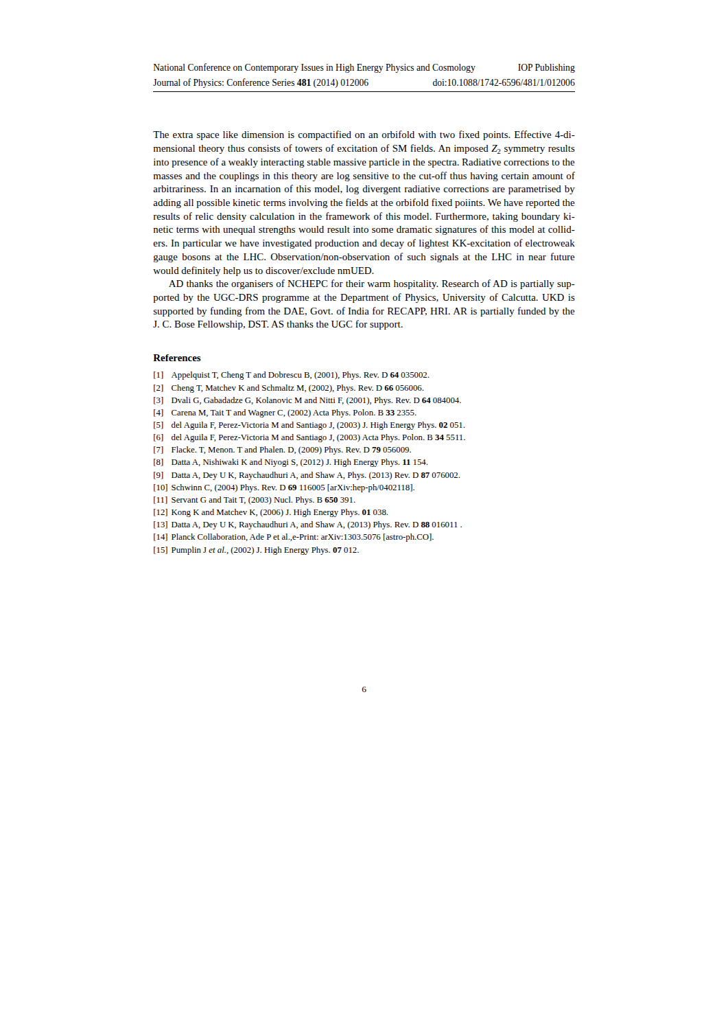National Conference on Contemporary Issues in High Energy Physics and Cosmology
IOP Publishing
Journal of Physics: Conference Series 481 (2014) 012006
doi:10.1088/1742-6596/481/1/012006
The extra space like dimension is compactified on an orbifold with two fixed points. Effective 4-dimensional theory thus consists of towers of excitation of SM fields. An imposed Z2 symmetry results into presence of a weakly interacting stable massive particle in the spectra. Radiative corrections to the masses and the couplings in this theory are log sensitive to the cut-off thus having certain amount of arbitrariness. In an incarnation of this model, log divergent radiative corrections are parametrised by adding all possible kinetic terms involving the fields at the orbifold fixed poiints. We have reported the results of relic density calculation in the framework of this model. Furthermore, taking boundary kinetic terms with unequal strengths would result into some dramatic signatures of this model at colliders. In particular we have investigated production and decay of lightest KK-excitation of electroweak gauge bosons at the LHC. Observation/non-observation of such signals at the LHC in near future would definitely help us to discover/exclude nmUED.
AD thanks the organisers of NCHEPC for their warm hospitality. Research of AD is partially supported by the UGC-DRS programme at the Department of Physics, University of Calcutta. UKD is supported by funding from the DAE, Govt. of India for RECAPP, HRI. AR is partially funded by the J. C. Bose Fellowship, DST. AS thanks the UGC for support.
References
[1] Appelquist T, Cheng T and Dobrescu B, (2001), Phys. Rev. D 64 035002.
[2] Cheng T, Matchev K and Schmaltz M, (2002), Phys. Rev. D 66 056006.
[3] Dvali G, Gabadadze G, Kolanovic M and Nitti F, (2001), Phys. Rev. D 64 084004.
[4] Carena M, Tait T and Wagner C, (2002) Acta Phys. Polon. B 33 2355.
[5] del Aguila F, Perez-Victoria M and Santiago J, (2003) J. High Energy Phys. 02 051.
[6] del Aguila F, Perez-Victoria M and Santiago J, (2003) Acta Phys. Polon. B 34 5511.
[7] Flacke. T, Menon. T and Phalen. D, (2009) Phys. Rev. D 79 056009.
[8] Datta A, Nishiwaki K and Niyogi S, (2012) J. High Energy Phys. 11 154.
[9] Datta A, Dey U K, Raychaudhuri A, and Shaw A, Phys. (2013) Rev. D 87 076002.
[10] Schwinn C, (2004) Phys. Rev. D 69 116005 [arXiv:hep-ph/0402118].
[11] Servant G and Tait T, (2003) Nucl. Phys. B 650 391.
[12] Kong K and Matchev K, (2006) J. High Energy Phys. 01 038.
[13] Datta A, Dey U K, Raychaudhuri A, and Shaw A, (2013) Phys. Rev. D 88 016011 .
[14] Planck Collaboration, Ade P et al.,e-Print: arXiv:1303.5076 [astro-ph.CO].
[15] Pumplin J et al., (2002) J. High Energy Phys. 07 012.
6